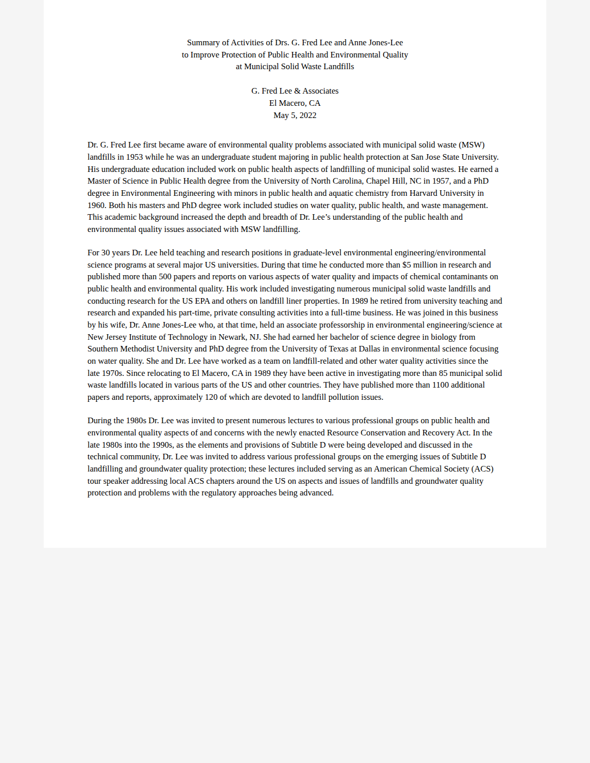Summary of Activities of Drs. G. Fred Lee and Anne Jones-Lee
to Improve Protection of Public Health and Environmental Quality
at Municipal Solid Waste Landfills
G. Fred Lee & Associates
El Macero, CA
May 5, 2022
Dr. G. Fred Lee first became aware of environmental quality problems associated with municipal solid waste (MSW) landfills in 1953 while he was an undergraduate student majoring in public health protection at San Jose State University. His undergraduate education included work on public health aspects of landfilling of municipal solid wastes. He earned a Master of Science in Public Health degree from the University of North Carolina, Chapel Hill, NC in 1957, and a PhD degree in Environmental Engineering with minors in public health and aquatic chemistry from Harvard University in 1960. Both his masters and PhD degree work included studies on water quality, public health, and waste management. This academic background increased the depth and breadth of Dr. Lee’s understanding of the public health and environmental quality issues associated with MSW landfilling.
For 30 years Dr. Lee held teaching and research positions in graduate-level environmental engineering/environmental science programs at several major US universities. During that time he conducted more than $5 million in research and published more than 500 papers and reports on various aspects of water quality and impacts of chemical contaminants on public health and environmental quality. His work included investigating numerous municipal solid waste landfills and conducting research for the US EPA and others on landfill liner properties. In 1989 he retired from university teaching and research and expanded his part-time, private consulting activities into a full-time business. He was joined in this business by his wife, Dr. Anne Jones-Lee who, at that time, held an associate professorship in environmental engineering/science at New Jersey Institute of Technology in Newark, NJ. She had earned her bachelor of science degree in biology from Southern Methodist University and PhD degree from the University of Texas at Dallas in environmental science focusing on water quality. She and Dr. Lee have worked as a team on landfill-related and other water quality activities since the late 1970s. Since relocating to El Macero, CA in 1989 they have been active in investigating more than 85 municipal solid waste landfills located in various parts of the US and other countries. They have published more than 1100 additional papers and reports, approximately 120 of which are devoted to landfill pollution issues.
During the 1980s Dr. Lee was invited to present numerous lectures to various professional groups on public health and environmental quality aspects of and concerns with the newly enacted Resource Conservation and Recovery Act. In the late 1980s into the 1990s, as the elements and provisions of Subtitle D were being developed and discussed in the technical community, Dr. Lee was invited to address various professional groups on the emerging issues of Subtitle D landfilling and groundwater quality protection; these lectures included serving as an American Chemical Society (ACS) tour speaker addressing local ACS chapters around the US on aspects and issues of landfills and groundwater quality protection and problems with the regulatory approaches being advanced.